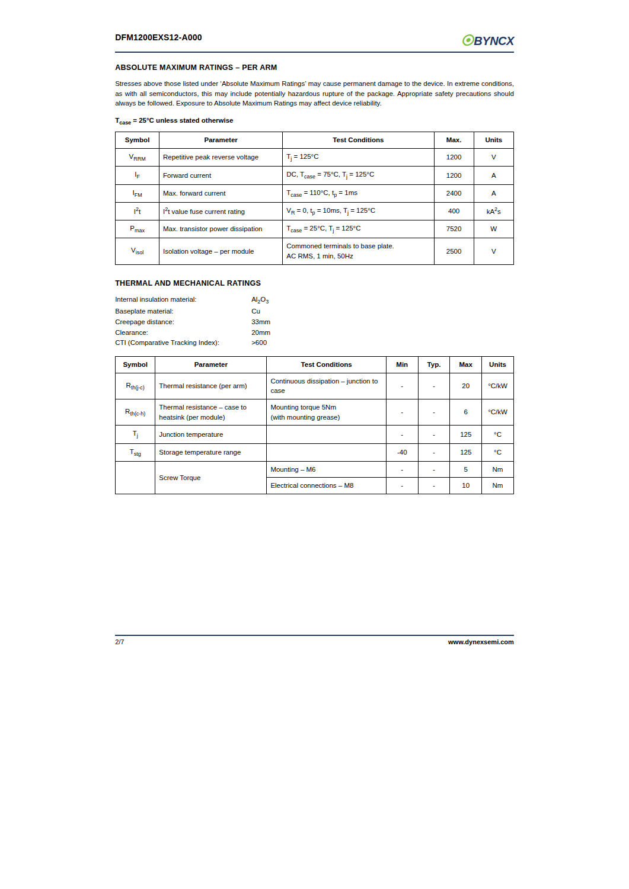DFM1200EXS12-A000
⦿BYNCX
ABSOLUTE MAXIMUM RATINGS – PER ARM
Stresses above those listed under ‘Absolute Maximum Ratings’ may cause permanent damage to the device. In extreme conditions, as with all semiconductors, this may include potentially hazardous rupture of the package. Appropriate safety precautions should always be followed. Exposure to Absolute Maximum Ratings may affect device reliability.
Tcase = 25°C unless stated otherwise
| Symbol | Parameter | Test Conditions | Max. | Units |
| --- | --- | --- | --- | --- |
| V RRM | Repetitive peak reverse voltage | T j = 125°C | 1200 | V |
| I F | Forward current | DC, T case = 75°C, T j = 125°C | 1200 | A |
| I FM | Max. forward current | T case = 110°C, t p = 1ms | 2400 | A |
| I 2 t | I 2 t value fuse current rating | V R = 0, t p = 10ms, T j = 125°C | 400 | kA 2 s |
| P max | Max. transistor power dissipation | T case = 25°C, T j = 125°C | 7520 | W |
| V isol | Isolation voltage – per module | Commoned terminals to base plate. AC RMS, 1 min, 50Hz | 2500 | V |
THERMAL AND MECHANICAL RATINGS
Internal insulation material: Al2 O3
Baseplate material: Cu
Creepage distance: 33mm
Clearance: 20mm
CTI (Comparative Tracking Index):>600
| Symbol | Parameter | Test Conditions | Min | Typ. | Max | Units |
| --- | --- | --- | --- | --- | --- | --- |
| R th(j-c) | Thermal resistance (per arm) | Continuous dissipation – junction to case | - | - | 20 | °C/kW |
| R th(c-h) | Thermal resistance – case to heatsink (per module) | Mounting torque 5Nm (with mounting grease) | - | - | 6 | °C/kW |
| T j | Junction temperature | | - | - | 125 | °C |
| T stg | Storage temperature range | | -40 | - | 125 | °C |
| | Screw Torque | Mounting – M6 | - | - | 5 | Nm |
| Electrical connections – M8 | - | - | 10 | Nm |
2/7
www.dynexsemi.com